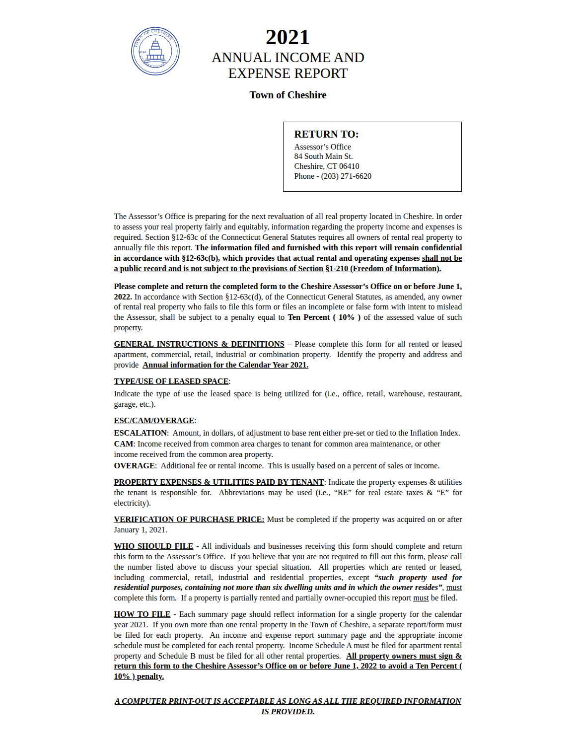TOWN OF CHESHIRE CONNECTICUT SEAL
2021
ANNUAL INCOME AND
EXPENSE REPORT
Town of Cheshire
RETURN TO:
Assessor’s Office
84 South Main St.
Cheshire, CT 06410
Phone - (203) 271-6620
The Assessor’s Office is preparing for the next revaluation of all real property located in Cheshire. In order to assess your real property fairly and equitably, information regarding the property income and expenses is required. Section §12-63c of the Connecticut General Statutes requires all owners of rental real property to annually file this report. The information filed and furnished with this report will remain confidential in accordance with §12-63c(b), which provides that actual rental and operating expenses shall not be a public record and is not subject to the provisions of Section §1-210 (Freedom of Information).
Please complete and return the completed form to the Cheshire Assessor’s Office on or before June 1, 2022. In accordance with Section §12-63c(d), of the Connecticut General Statutes, as amended, any owner of rental real property who fails to file this form or files an incomplete or false form with intent to mislead the Assessor, shall be subject to a penalty equal to Ten Percent ( 10% ) of the assessed value of such property.
GENERAL INSTRUCTIONS & DEFINITIONS – Please complete this form for all rented or leased apartment, commercial, retail, industrial or combination property. Identify the property and address and provide Annual information for the Calendar Year 2021.
TYPE/USE OF LEASED SPACE:
Indicate the type of use the leased space is being utilized for (i.e., office, retail, warehouse, restaurant, garage, etc.).
ESC/CAM/OVERAGE:
ESCALATION: Amount, in dollars, of adjustment to base rent either pre-set or tied to the Inflation Index.
CAM: Income received from common area charges to tenant for common area maintenance, or other income received from the common area property.
OVERAGE: Additional fee or rental income. This is usually based on a percent of sales or income.
PROPERTY EXPENSES & UTILITIES PAID BY TENANT: Indicate the property expenses & utilities the tenant is responsible for. Abbreviations may be used (i.e., “RE” for real estate taxes & “E” for electricity).
VERIFICATION OF PURCHASE PRICE: Must be completed if the property was acquired on or after January 1, 2021.
WHO SHOULD FILE - All individuals and businesses receiving this form should complete and return this form to the Assessor’s Office. If you believe that you are not required to fill out this form, please call the number listed above to discuss your special situation. All properties which are rented or leased, including commercial, retail, industrial and residential properties, except “such property used for residential purposes, containing not more than six dwelling units and in which the owner resides”, must complete this form. If a property is partially rented and partially owner-occupied this report must be filed.
HOW TO FILE - Each summary page should reflect information for a single property for the calendar year 2021. If you own more than one rental property in the Town of Cheshire, a separate report/form must be filed for each property. An income and expense report summary page and the appropriate income schedule must be completed for each rental property. Income Schedule A must be filed for apartment rental property and Schedule B must be filed for all other rental properties. All property owners must sign & return this form to the Cheshire Assessor’s Office on or before June 1, 2022 to avoid a Ten Percent ( 10% ) penalty.
A COMPUTER PRINT-OUT IS ACCEPTABLE AS LONG AS ALL THE REQUIRED INFORMATION IS PROVIDED.